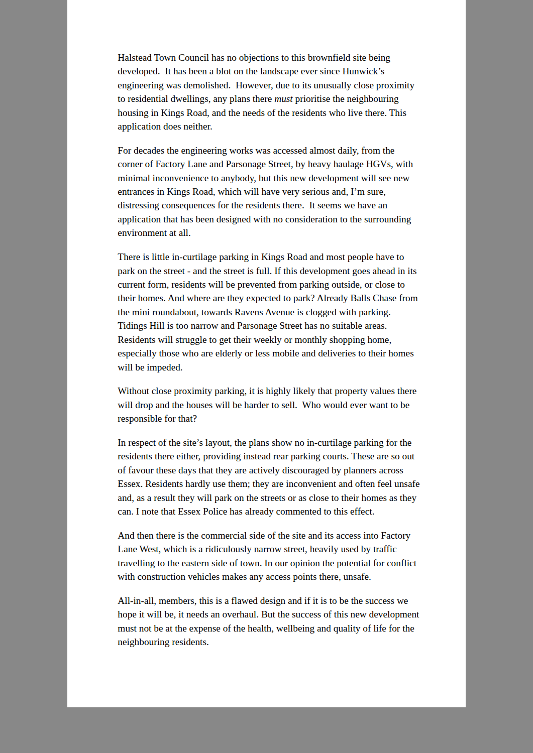Halstead Town Council has no objections to this brownfield site being developed. It has been a blot on the landscape ever since Hunwick’s engineering was demolished. However, due to its unusually close proximity to residential dwellings, any plans there must prioritise the neighbouring housing in Kings Road, and the needs of the residents who live there. This application does neither.
For decades the engineering works was accessed almost daily, from the corner of Factory Lane and Parsonage Street, by heavy haulage HGVs, with minimal inconvenience to anybody, but this new development will see new entrances in Kings Road, which will have very serious and, I’m sure, distressing consequences for the residents there. It seems we have an application that has been designed with no consideration to the surrounding environment at all.
There is little in-curtilage parking in Kings Road and most people have to park on the street - and the street is full. If this development goes ahead in its current form, residents will be prevented from parking outside, or close to their homes. And where are they expected to park? Already Balls Chase from the mini roundabout, towards Ravens Avenue is clogged with parking. Tidings Hill is too narrow and Parsonage Street has no suitable areas. Residents will struggle to get their weekly or monthly shopping home, especially those who are elderly or less mobile and deliveries to their homes will be impeded.
Without close proximity parking, it is highly likely that property values there will drop and the houses will be harder to sell. Who would ever want to be responsible for that?
In respect of the site’s layout, the plans show no in-curtilage parking for the residents there either, providing instead rear parking courts. These are so out of favour these days that they are actively discouraged by planners across Essex. Residents hardly use them; they are inconvenient and often feel unsafe and, as a result they will park on the streets or as close to their homes as they can. I note that Essex Police has already commented to this effect.
And then there is the commercial side of the site and its access into Factory Lane West, which is a ridiculously narrow street, heavily used by traffic travelling to the eastern side of town. In our opinion the potential for conflict with construction vehicles makes any access points there, unsafe.
All-in-all, members, this is a flawed design and if it is to be the success we hope it will be, it needs an overhaul. But the success of this new development must not be at the expense of the health, wellbeing and quality of life for the neighbouring residents.